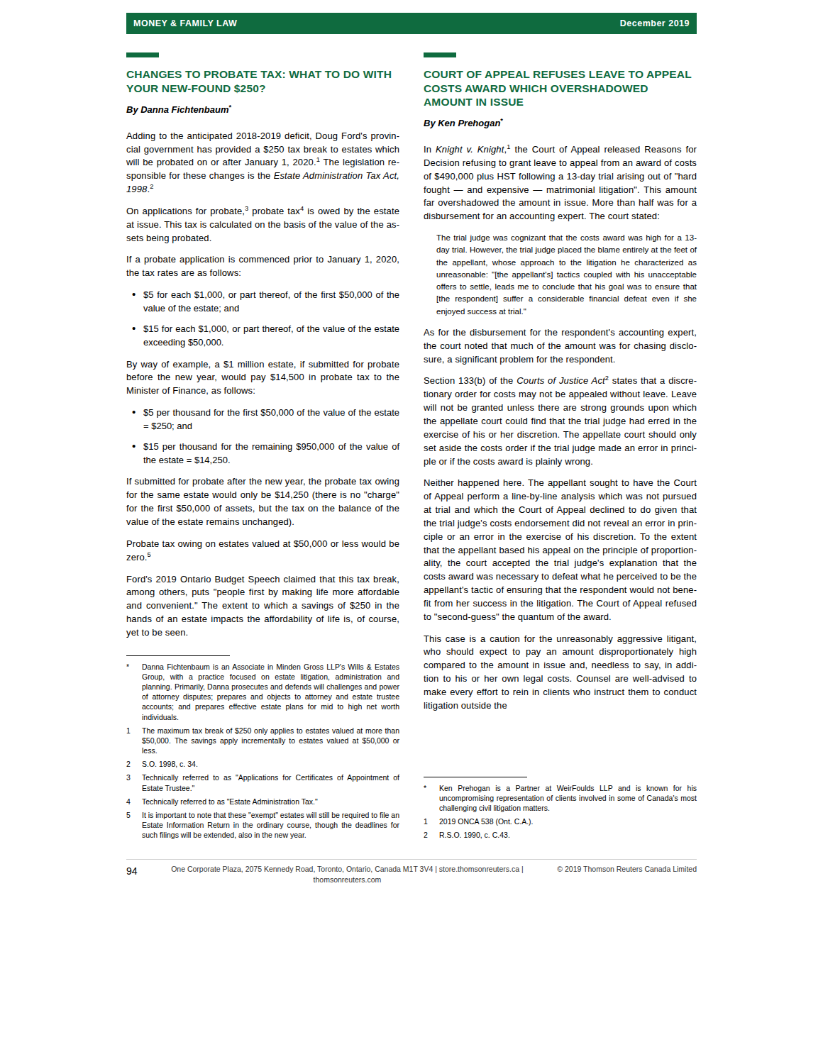Money & Family Law
December 2019
Changes to Probate Tax: What to Do with Your New-Found $250?
By Danna Fichtenbaum*
Adding to the anticipated 2018-2019 deficit, Doug Ford's provincial government has provided a $250 tax break to estates which will be probated on or after January 1, 2020.1 The legislation responsible for these changes is the Estate Administration Tax Act, 1998.2
On applications for probate,3 probate tax4 is owed by the estate at issue. This tax is calculated on the basis of the value of the assets being probated.
If a probate application is commenced prior to January 1, 2020, the tax rates are as follows:
$5 for each $1,000, or part thereof, of the first $50,000 of the value of the estate; and
$15 for each $1,000, or part thereof, of the value of the estate exceeding $50,000.
By way of example, a $1 million estate, if submitted for probate before the new year, would pay $14,500 in probate tax to the Minister of Finance, as follows:
$5 per thousand for the first $50,000 of the value of the estate = $250; and
$15 per thousand for the remaining $950,000 of the value of the estate = $14,250.
If submitted for probate after the new year, the probate tax owing for the same estate would only be $14,250 (there is no "charge" for the first $50,000 of assets, but the tax on the balance of the value of the estate remains unchanged).
Probate tax owing on estates valued at $50,000 or less would be zero.5
Ford's 2019 Ontario Budget Speech claimed that this tax break, among others, puts "people first by making life more affordable and convenient." The extent to which a savings of $250 in the hands of an estate impacts the affordability of life is, of course, yet to be seen.
*Danna Fichtenbaum is an Associate in Minden Gross LLP's Wills & Estates Group, with a practice focused on estate litigation, administration and planning. Primarily, Danna prosecutes and defends will challenges and power of attorney disputes; prepares and objects to attorney and estate trustee accounts; and prepares effective estate plans for mid to high net worth individuals.
1 The maximum tax break of $250 only applies to estates valued at more than $50,000. The savings apply incrementally to estates valued at $50,000 or less.
2 S.O. 1998, c. 34.
3 Technically referred to as "Applications for Certificates of Appointment of Estate Trustee."
4 Technically referred to as "Estate Administration Tax."
5 It is important to note that these "exempt" estates will still be required to file an Estate Information Return in the ordinary course, though the deadlines for such filings will be extended, also in the new year.
Court of Appeal Refuses Leave to Appeal Costs Award Which Overshadowed Amount in Issue
By Ken Prehogan*
In Knight v. Knight,1 the Court of Appeal released Reasons for Decision refusing to grant leave to appeal from an award of costs of $490,000 plus HST following a 13-day trial arising out of "hard fought — and expensive — matrimonial litigation". This amount far overshadowed the amount in issue. More than half was for a disbursement for an accounting expert. The court stated:
The trial judge was cognizant that the costs award was high for a 13-day trial. However, the trial judge placed the blame entirely at the feet of the appellant, whose approach to the litigation he characterized as unreasonable: "[the appellant's] tactics coupled with his unacceptable offers to settle, leads me to conclude that his goal was to ensure that [the respondent] suffer a considerable financial defeat even if she enjoyed success at trial."
As for the disbursement for the respondent's accounting expert, the court noted that much of the amount was for chasing disclosure, a significant problem for the respondent.
Section 133(b) of the Courts of Justice Act2 states that a discretionary order for costs may not be appealed without leave. Leave will not be granted unless there are strong grounds upon which the appellate court could find that the trial judge had erred in the exercise of his or her discretion. The appellate court should only set aside the costs order if the trial judge made an error in principle or if the costs award is plainly wrong.
Neither happened here. The appellant sought to have the Court of Appeal perform a line-by-line analysis which was not pursued at trial and which the Court of Appeal declined to do given that the trial judge's costs endorsement did not reveal an error in principle or an error in the exercise of his discretion. To the extent that the appellant based his appeal on the principle of proportionality, the court accepted the trial judge's explanation that the costs award was necessary to defeat what he perceived to be the appellant's tactic of ensuring that the respondent would not benefit from her success in the litigation. The Court of Appeal refused to "second-guess" the quantum of the award.
This case is a caution for the unreasonably aggressive litigant, who should expect to pay an amount disproportionately high compared to the amount in issue and, needless to say, in addition to his or her own legal costs. Counsel are well-advised to make every effort to rein in clients who instruct them to conduct litigation outside the
*Ken Prehogan is a Partner at WeirFoulds LLP and is known for his uncompromising representation of clients involved in some of Canada's most challenging civil litigation matters.
12019 ONCA 538 (Ont. C.A.).
2 R.S.O. 1990, c. C.43.
94
One Corporate Plaza, 2075 Kennedy Road, Toronto, Ontario, Canada M1T 3V4 | store.thomsonreuters.ca | thomsonreuters.com
© 2019 Thomson Reuters Canada Limited